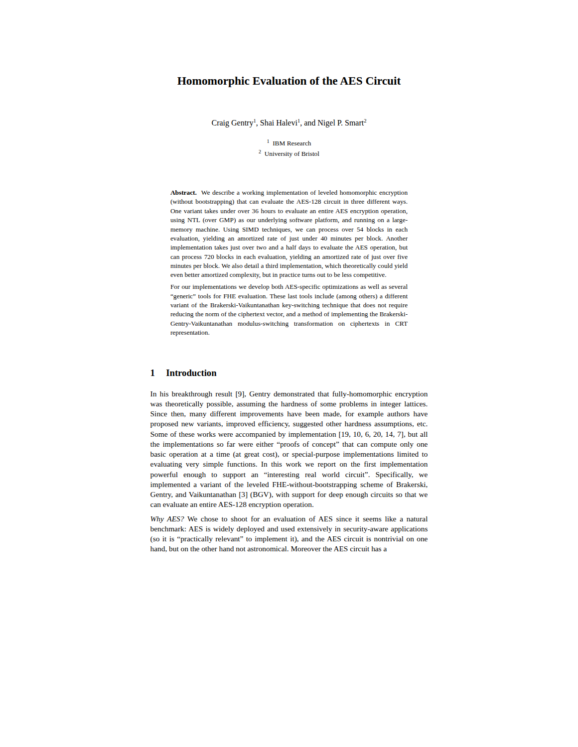Homomorphic Evaluation of the AES Circuit
Craig Gentry1, Shai Halevi1, and Nigel P. Smart2
1 IBM Research
2 University of Bristol
Abstract. We describe a working implementation of leveled homomorphic encryption (without bootstrapping) that can evaluate the AES-128 circuit in three different ways. One variant takes under over 36 hours to evaluate an entire AES encryption operation, using NTL (over GMP) as our underlying software platform, and running on a large-memory machine. Using SIMD techniques, we can process over 54 blocks in each evaluation, yielding an amortized rate of just under 40 minutes per block. Another implementation takes just over two and a half days to evaluate the AES operation, but can process 720 blocks in each evaluation, yielding an amortized rate of just over five minutes per block. We also detail a third implementation, which theoretically could yield even better amortized complexity, but in practice turns out to be less competitive.
For our implementations we develop both AES-specific optimizations as well as several “generic” tools for FHE evaluation. These last tools include (among others) a different variant of the Brakerski-Vaikuntanathan key-switching technique that does not require reducing the norm of the ciphertext vector, and a method of implementing the Brakerski-Gentry-Vaikuntanathan modulus-switching transformation on ciphertexts in CRT representation.
1 Introduction
In his breakthrough result [9], Gentry demonstrated that fully-homomorphic encryption was theoretically possible, assuming the hardness of some problems in integer lattices. Since then, many different improvements have been made, for example authors have proposed new variants, improved efficiency, suggested other hardness assumptions, etc. Some of these works were accompanied by implementation [19, 10, 6, 20, 14, 7], but all the implementations so far were either “proofs of concept” that can compute only one basic operation at a time (at great cost), or special-purpose implementations limited to evaluating very simple functions. In this work we report on the first implementation powerful enough to support an “interesting real world circuit”. Specifically, we implemented a variant of the leveled FHE-without-bootstrapping scheme of Brakerski, Gentry, and Vaikuntanathan [3] (BGV), with support for deep enough circuits so that we can evaluate an entire AES-128 encryption operation.
Why AES? We chose to shoot for an evaluation of AES since it seems like a natural benchmark: AES is widely deployed and used extensively in security-aware applications (so it is “practically relevant” to implement it), and the AES circuit is nontrivial on one hand, but on the other hand not astronomical. Moreover the AES circuit has a